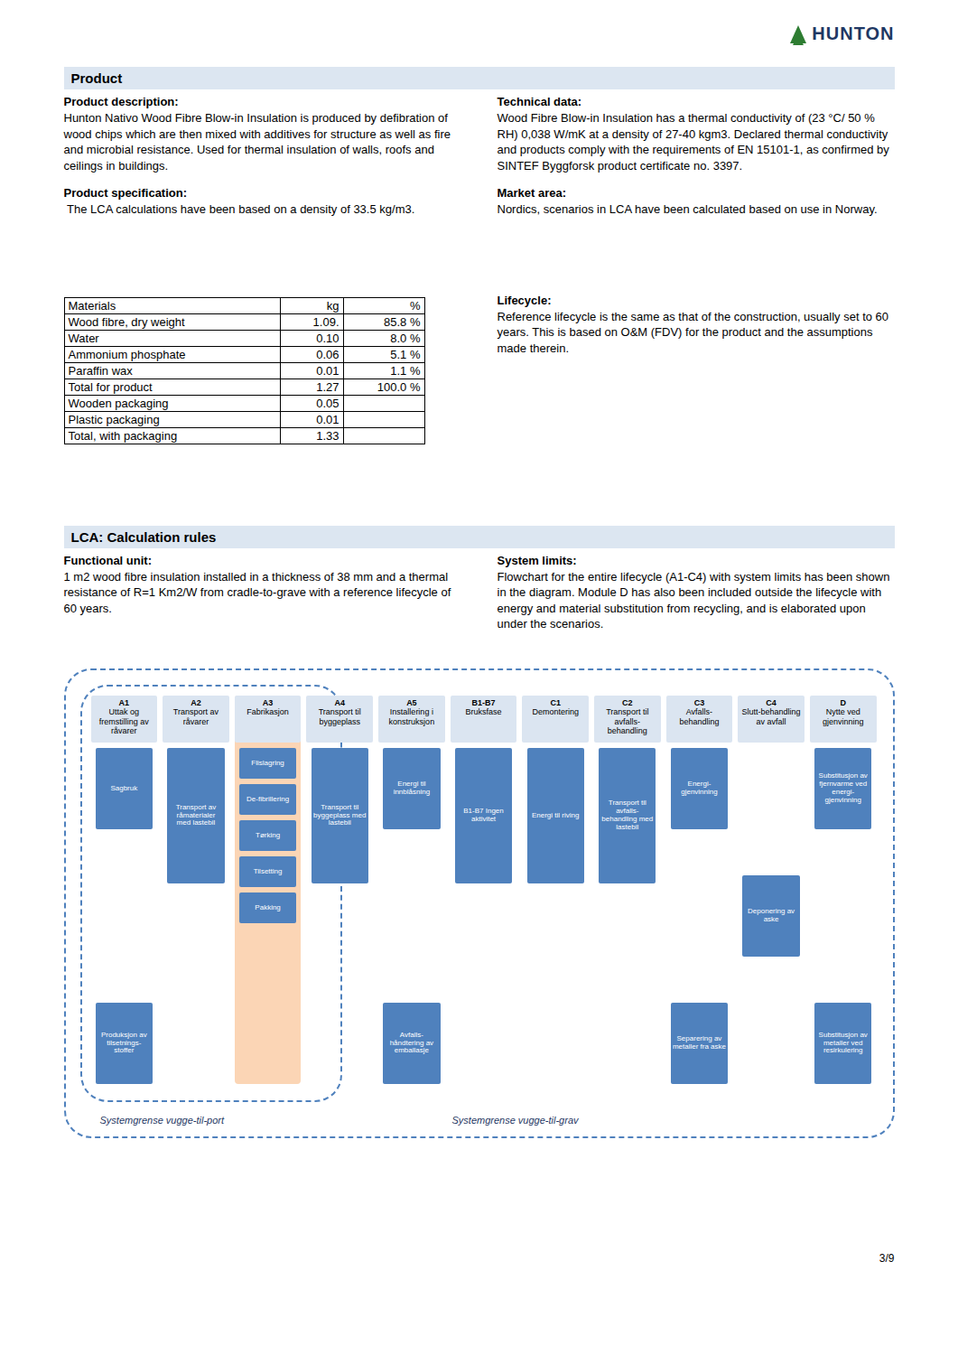HUNTON
Product
Product description:
Hunton Nativo Wood Fibre Blow-in Insulation is produced by defibration of wood chips which are then mixed with additives for structure as well as fire and microbial resistance. Used for thermal insulation of walls, roofs and ceilings in buildings.
Product specification:
The LCA calculations have been based on a density of 33.5 kg/m3.
Technical data:
Wood Fibre Blow-in Insulation has a thermal conductivity of (23 °C/ 50 % RH) 0,038 W/mK at a density of 27-40 kgm3. Declared thermal conductivity and products comply with the requirements of EN 15101-1, as confirmed by SINTEF Byggforsk product certificate no. 3397.
Market area:
Nordics, scenarios in LCA have been calculated based on use in Norway.
| Materials | kg | % |
| Wood fibre, dry weight | 1.09. | 85.8 % |
| Water | 0.10 | 8.0 % |
| Ammonium phosphate | 0.06 | 5.1 % |
| Paraffin wax | 0.01 | 1.1 % |
| Total for product | 1.27 | 100.0 % |
| Wooden packaging | 0.05 | |
| Plastic packaging | 0.01 | |
| Total, with packaging | 1.33 | |
Lifecycle:
Reference lifecycle is the same as that of the construction, usually set to 60 years. This is based on O&M (FDV) for the product and the assumptions made therein.
LCA: Calculation rules
Functional unit:
1 m2 wood fibre insulation installed in a thickness of 38 mm and a thermal resistance of R=1 Km2/W from cradle-to-grave with a reference lifecycle of 60 years.
System limits:
Flowchart for the entire lifecycle (A1-C4) with system limits has been shown in the diagram. Module D has also been included outside the lifecycle with energy and material substitution from recycling, and is elaborated upon under the scenarios.
A1 Uttak og fremstilling av råvarer
Sagbruk
Produksjon av tilsetnings-stoffer
A2 Transport av råvarer
Transport av råmaterialer med lastebil
A3 Fabrikasjon
Flislagring
De-fibrillering
Tørking
Tilsetting
Pakking
A4 Transport til byggeplass
Transport til byggeplass med lastebil
A5 Installering i konstruksjon
Energi til innblåsning
Avfalls-håndtering av emballasje
B1-B7 Bruksfase
B1-B7 Ingen aktivitet
C1 Demontering
Energi til riving
C2 Transport til avfalls-behandling
Transport til avfalls-behandling med lastebil
C3 Avfalls-behandling
Energi-gjenvinning
Separering av metaller fra aske
C4 Slutt-behandling av avfall
Deponering av aske
DNytte ved gjenvinning
Substitusjon av fjernvarme ved energi-gjenvinning
Substitusjon av metaller ved resirkulering
Systemgrense vugge-til-port
Systemgrense vugge-til-grav
3/9